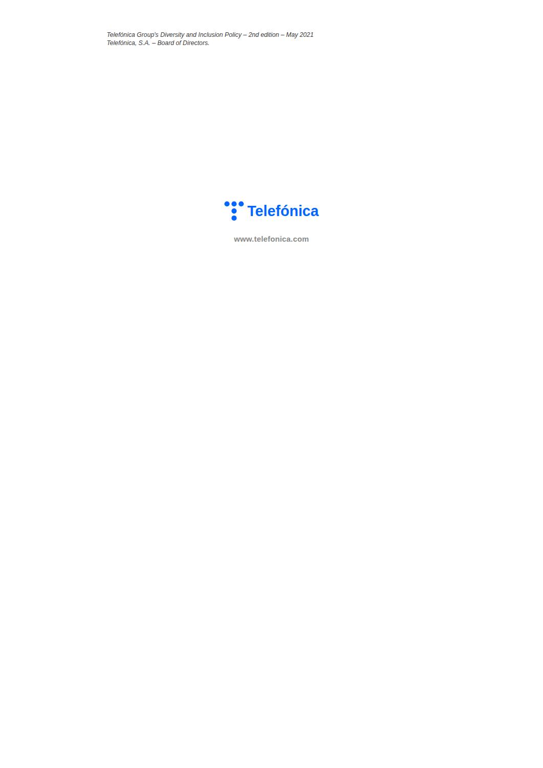Telefónica Group's Diversity and Inclusion Policy – 2nd edition – May 2021 Telefónica, S.A. – Board of Directors.
Telefónica
www.telefonica.com